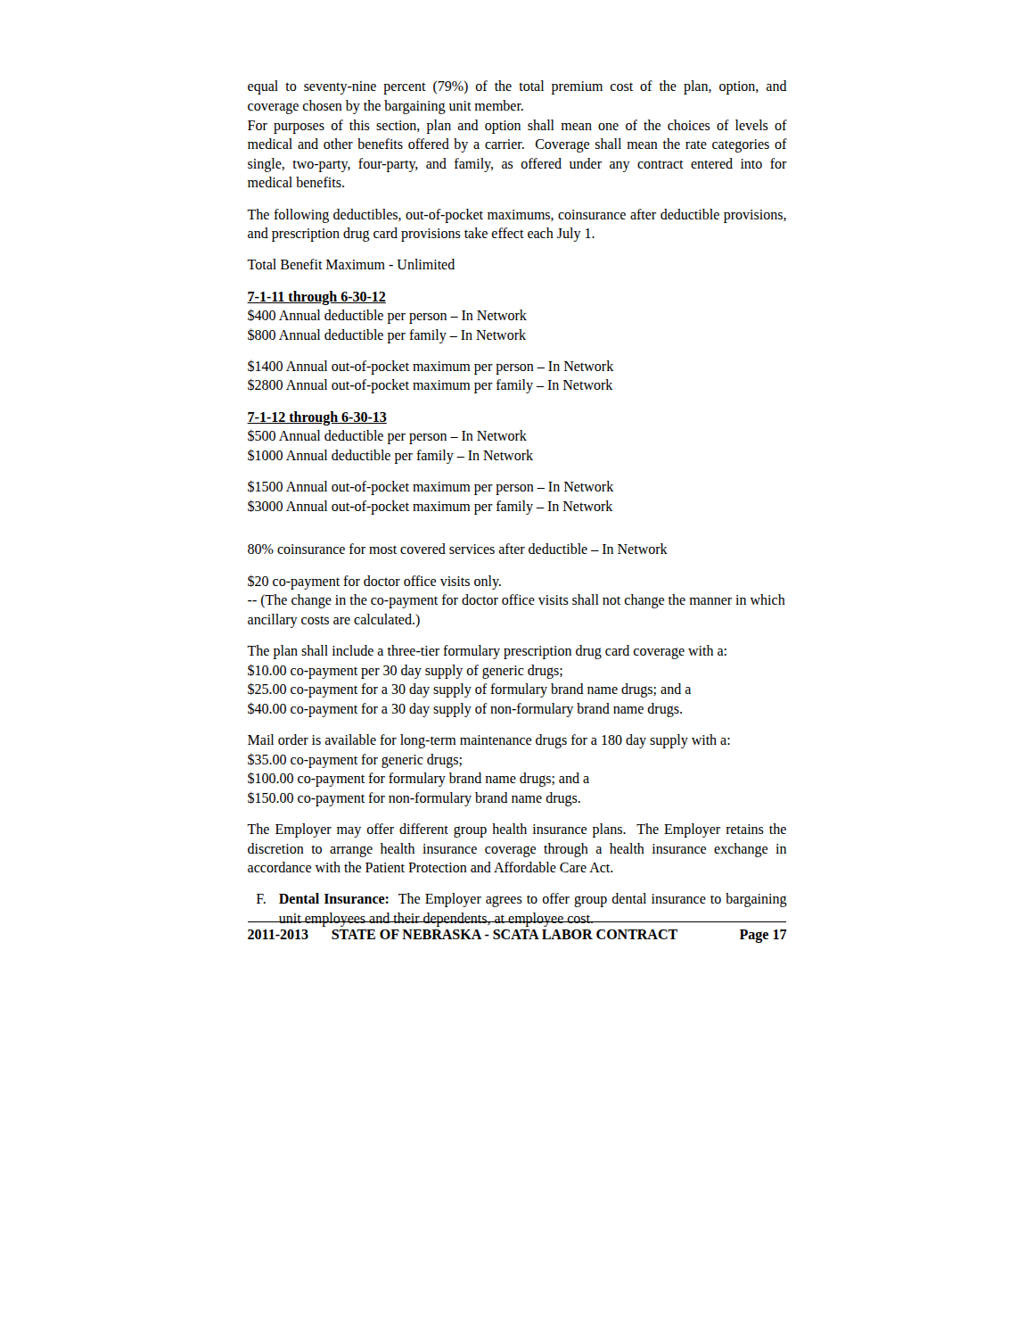equal to seventy-nine percent (79%) of the total premium cost of the plan, option, and coverage chosen by the bargaining unit member.
For purposes of this section, plan and option shall mean one of the choices of levels of medical and other benefits offered by a carrier. Coverage shall mean the rate categories of single, two-party, four-party, and family, as offered under any contract entered into for medical benefits.
The following deductibles, out-of-pocket maximums, coinsurance after deductible provisions, and prescription drug card provisions take effect each July 1.
Total Benefit Maximum - Unlimited
7-1-11 through 6-30-12
$400 Annual deductible per person – In Network
$800 Annual deductible per family – In Network
$1400 Annual out-of-pocket maximum per person – In Network
$2800 Annual out-of-pocket maximum per family – In Network
7-1-12 through 6-30-13
$500 Annual deductible per person – In Network
$1000 Annual deductible per family – In Network
$1500 Annual out-of-pocket maximum per person – In Network
$3000 Annual out-of-pocket maximum per family – In Network
80% coinsurance for most covered services after deductible – In Network
$20 co-payment for doctor office visits only.
-- (The change in the co-payment for doctor office visits shall not change the manner in which ancillary costs are calculated.)
The plan shall include a three-tier formulary prescription drug card coverage with a:
$10.00 co-payment per 30 day supply of generic drugs;
$25.00 co-payment for a 30 day supply of formulary brand name drugs; and a
$40.00 co-payment for a 30 day supply of non-formulary brand name drugs.
Mail order is available for long-term maintenance drugs for a 180 day supply with a:
$35.00 co-payment for generic drugs;
$100.00 co-payment for formulary brand name drugs; and a
$150.00 co-payment for non-formulary brand name drugs.
The Employer may offer different group health insurance plans. The Employer retains the discretion to arrange health insurance coverage through a health insurance exchange in accordance with the Patient Protection and Affordable Care Act.
F. Dental Insurance: The Employer agrees to offer group dental insurance to bargaining unit employees and their dependents, at employee cost.
2011-2013 STATE OF NEBRASKA - SCATA LABOR CONTRACT Page 17